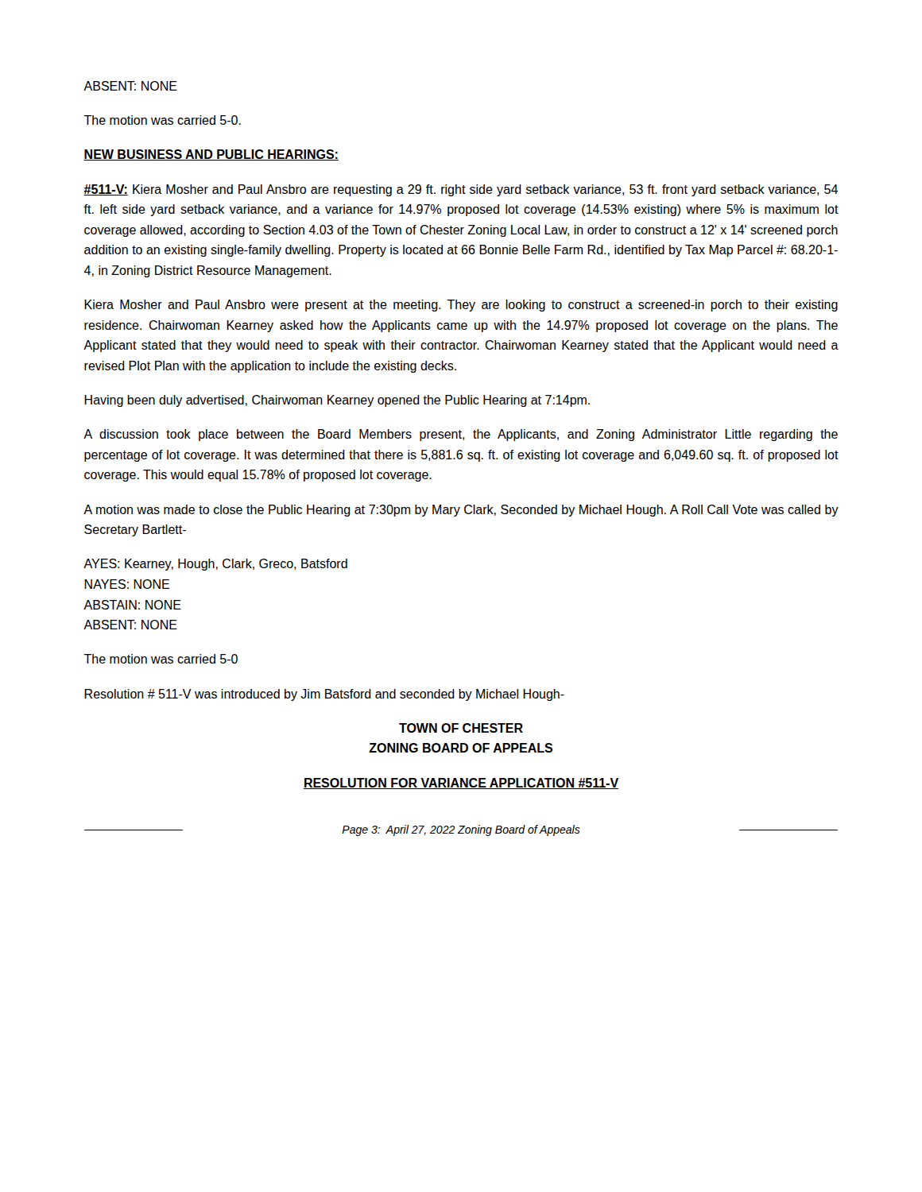ABSENT: NONE
The motion was carried 5-0.
NEW BUSINESS AND PUBLIC HEARINGS:
#511-V: Kiera Mosher and Paul Ansbro are requesting a 29 ft. right side yard setback variance, 53 ft. front yard setback variance, 54 ft. left side yard setback variance, and a variance for 14.97% proposed lot coverage (14.53% existing) where 5% is maximum lot coverage allowed, according to Section 4.03 of the Town of Chester Zoning Local Law, in order to construct a 12' x 14' screened porch addition to an existing single-family dwelling. Property is located at 66 Bonnie Belle Farm Rd., identified by Tax Map Parcel #: 68.20-1-4, in Zoning District Resource Management.
Kiera Mosher and Paul Ansbro were present at the meeting. They are looking to construct a screened-in porch to their existing residence. Chairwoman Kearney asked how the Applicants came up with the 14.97% proposed lot coverage on the plans. The Applicant stated that they would need to speak with their contractor. Chairwoman Kearney stated that the Applicant would need a revised Plot Plan with the application to include the existing decks.
Having been duly advertised, Chairwoman Kearney opened the Public Hearing at 7:14pm.
A discussion took place between the Board Members present, the Applicants, and Zoning Administrator Little regarding the percentage of lot coverage. It was determined that there is 5,881.6 sq. ft. of existing lot coverage and 6,049.60 sq. ft. of proposed lot coverage. This would equal 15.78% of proposed lot coverage.
A motion was made to close the Public Hearing at 7:30pm by Mary Clark, Seconded by Michael Hough. A Roll Call Vote was called by Secretary Bartlett-
AYES: Kearney, Hough, Clark, Greco, Batsford
NAYES: NONE
ABSTAIN: NONE
ABSENT: NONE
The motion was carried 5-0
Resolution # 511-V was introduced by Jim Batsford and seconded by Michael Hough-
TOWN OF CHESTER
ZONING BOARD OF APPEALS
RESOLUTION FOR VARIANCE APPLICATION #511-V
Page 3: April 27, 2022 Zoning Board of Appeals